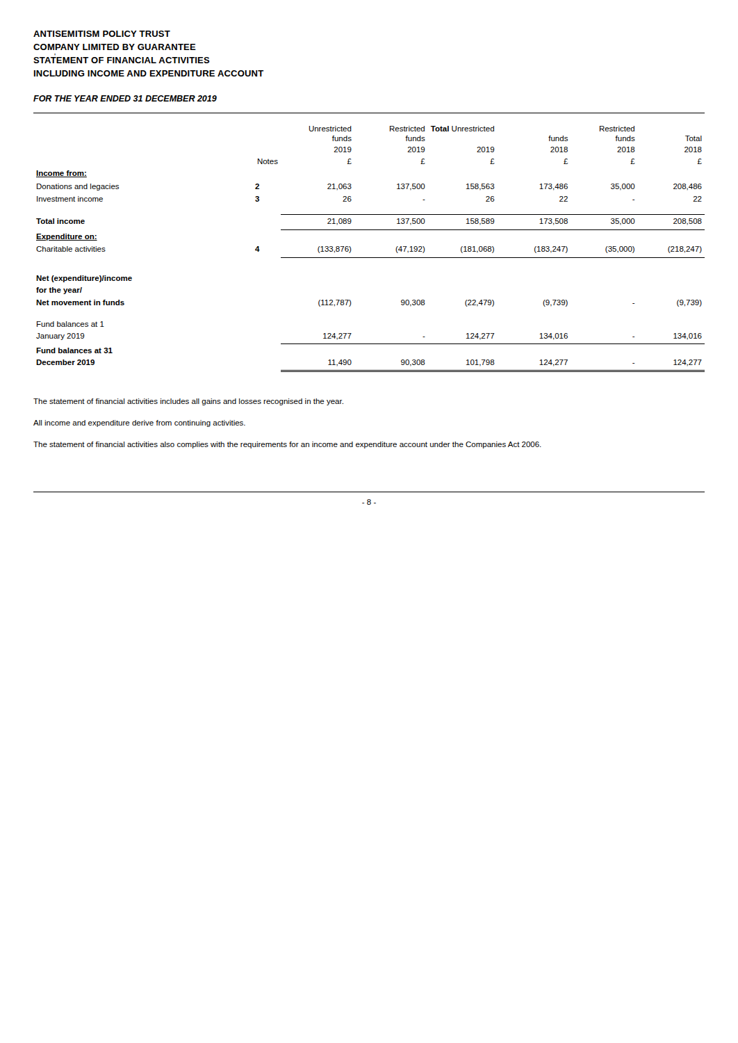' ,
ANTISEMITISM POLICY TRUST
COMPANY LIMITED BY GUARANTEE
STATEMENT OF FINANCIAL ACTIVITIES
INCLUDING INCOME AND EXPENDITURE ACCOUNT
FOR THE YEAR ENDED 31 DECEMBER 2019
| | | Unrestricted funds | Restricted funds | Total Unrestricted | funds | Restricted funds | Total |
| --- | --- | --- | --- | --- | --- | --- | --- |
| | | 2019 | 2019 | 2019 | 2018 | 2018 | 2018 |
| | Notes | £ | £ | £ | £ | £ | £ |
| Income from: |
| Donations and legacies | 2 | 21,063 | 137,500 | 158,563 | 173,486 | 35,000 | 208,486 |
| Investment income | 3 | 26 | - | 26 | 22 | - | 22 |
| Total income | | 21,089 | 137,500 | 158,589 | 173,508 | 35,000 | 208,508 |
| Expenditure on: |
| Charitable activities | 4 | (133,876) | (47,192) | (181,068) | (183,247) | (35,000) | (218,247) |
| Net (expenditure)/income for the year/ | | | | | | | |
| Net movement in funds | | (112,787) | 90,308 | (22,479) | (9,739) | - | (9,739) |
| Fund balances at 1 January 2019 | | 124,277 | - | 124,277 | 134,016 | - | 134,016 |
| Fund balances at 31 December 2019 | | 11,490 | 90,308 | 101,798 | 124,277 | - | 124,277 |
The statement of financial activities includes all gains and losses recognised in the year.
All income and expenditure derive from continuing activities.
The statement of financial activities also complies with the requirements for an income and expenditure account under the Companies Act 2006.
- 8 -